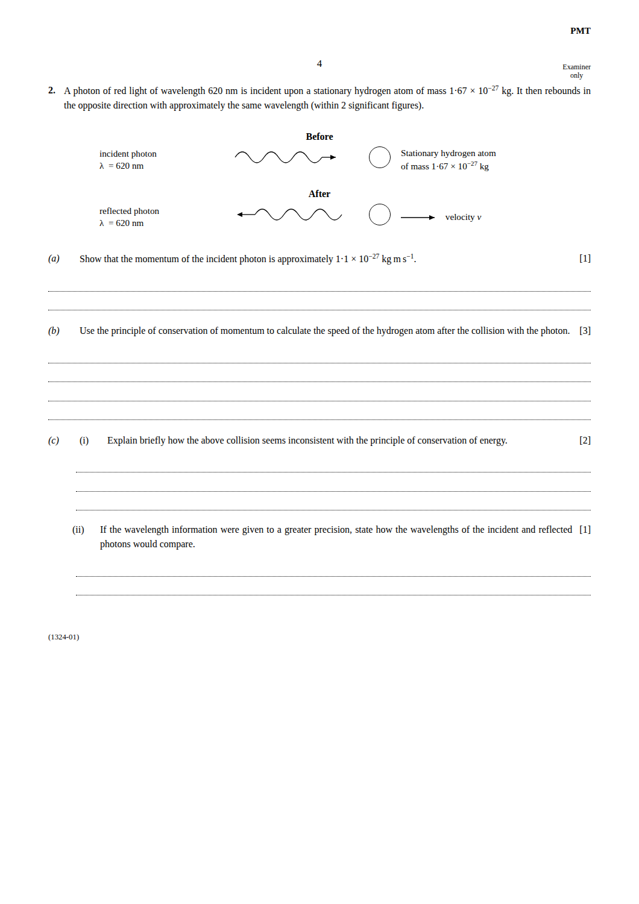PMT
4
Examiner
only
2.
A photon of red light of wavelength 620 nm is incident upon a stationary hydrogen atom of mass 1·67 × 10−27 kg. It then rebounds in the opposite direction with approximately the same wavelength (within 2 significant figures).
Before
incident photon
λ = 620 nm
Stationary hydrogen atom
of mass 1·67 × 10−27 kg
After
reflected photon
λ = 620 nm
velocity v
(a)
[1] Show that the momentum of the incident photon is approximately 1·1 × 10−27 kg m s−1.
(b)
[3] Use the principle of conservation of momentum to calculate the speed of the hydrogen atom after the collision with the photon.
(c)
(i)
[2] Explain briefly how the above collision seems inconsistent with the principle of conservation of energy.
(ii)
[1] If the wavelength information were given to a greater precision, state how the wavelengths of the incident and reflected photons would compare.
(1324-01)